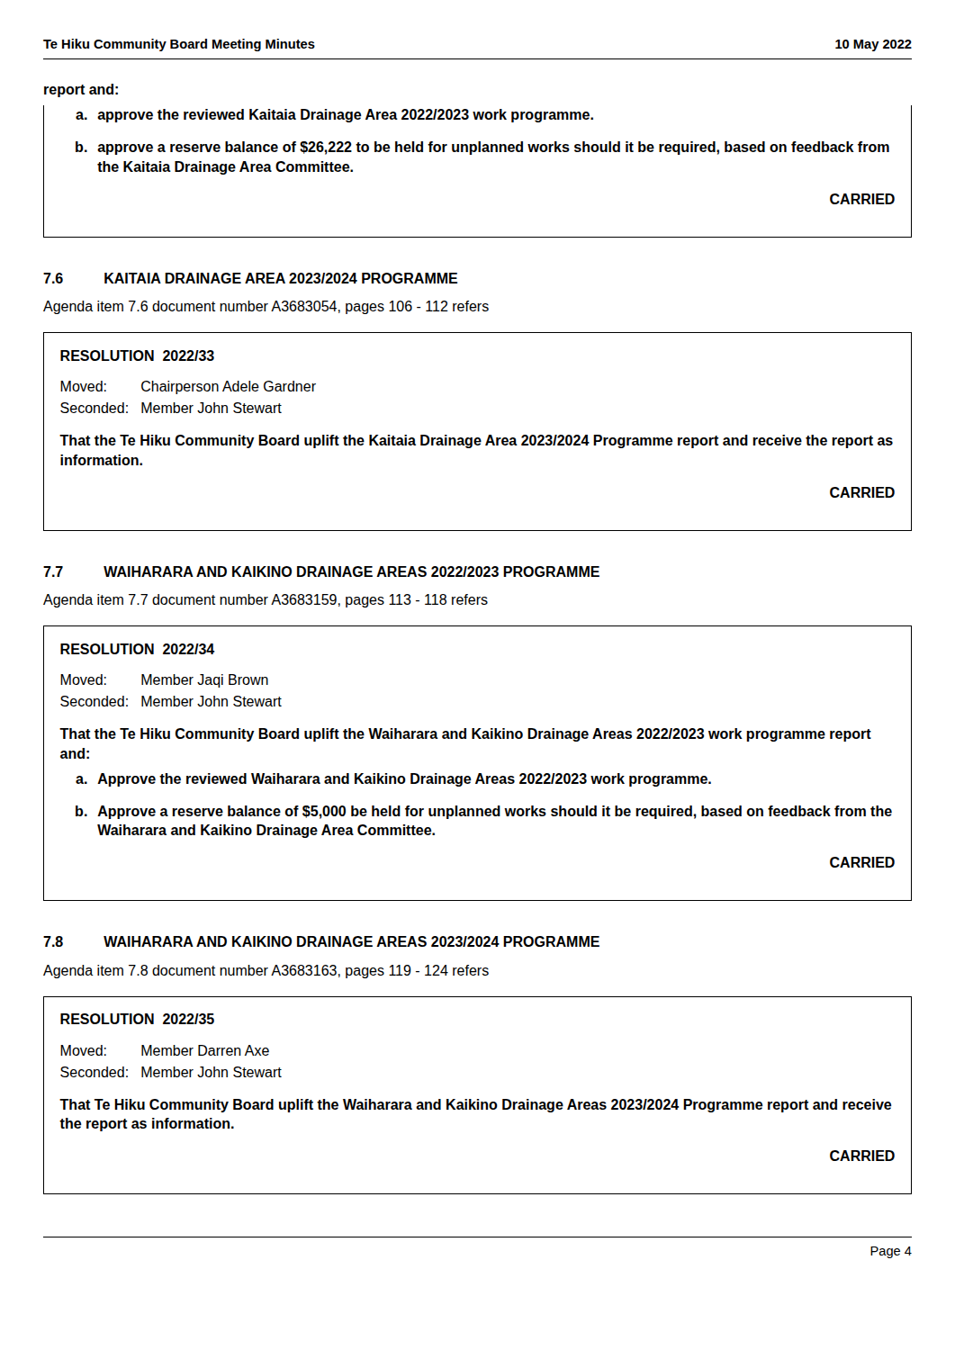Te Hiku Community Board Meeting Minutes
10 May 2022
report and:
approve the reviewed Kaitaia Drainage Area 2022/2023 work programme.
approve a reserve balance of $26,222 to be held for unplanned works should it be required, based on feedback from the Kaitaia Drainage Area Committee.
CARRIED
7.6 KAITAIA DRAINAGE AREA 2023/2024 PROGRAMME
Agenda item 7.6 document number A3683054, pages 106 - 112 refers
RESOLUTION 2022/33
Moved: Chairperson Adele Gardner
Seconded: Member John Stewart
That the Te Hiku Community Board uplift the Kaitaia Drainage Area 2023/2024 Programme report and receive the report as information.
CARRIED
7.7 WAIHARARA AND KAIKINO DRAINAGE AREAS 2022/2023 PROGRAMME
Agenda item 7.7 document number A3683159, pages 113 - 118 refers
RESOLUTION 2022/34
Moved: Member Jaqi Brown
Seconded: Member John Stewart
That the Te Hiku Community Board uplift the Waiharara and Kaikino Drainage Areas 2022/2023 work programme report and:
Approve the reviewed Waiharara and Kaikino Drainage Areas 2022/2023 work programme.
Approve a reserve balance of $5,000 be held for unplanned works should it be required, based on feedback from the Waiharara and Kaikino Drainage Area Committee.
CARRIED
7.8 WAIHARARA AND KAIKINO DRAINAGE AREAS 2023/2024 PROGRAMME
Agenda item 7.8 document number A3683163, pages 119 - 124 refers
RESOLUTION 2022/35
Moved: Member Darren Axe
Seconded: Member John Stewart
That Te Hiku Community Board uplift the Waiharara and Kaikino Drainage Areas 2023/2024 Programme report and receive the report as information.
CARRIED
Page 4